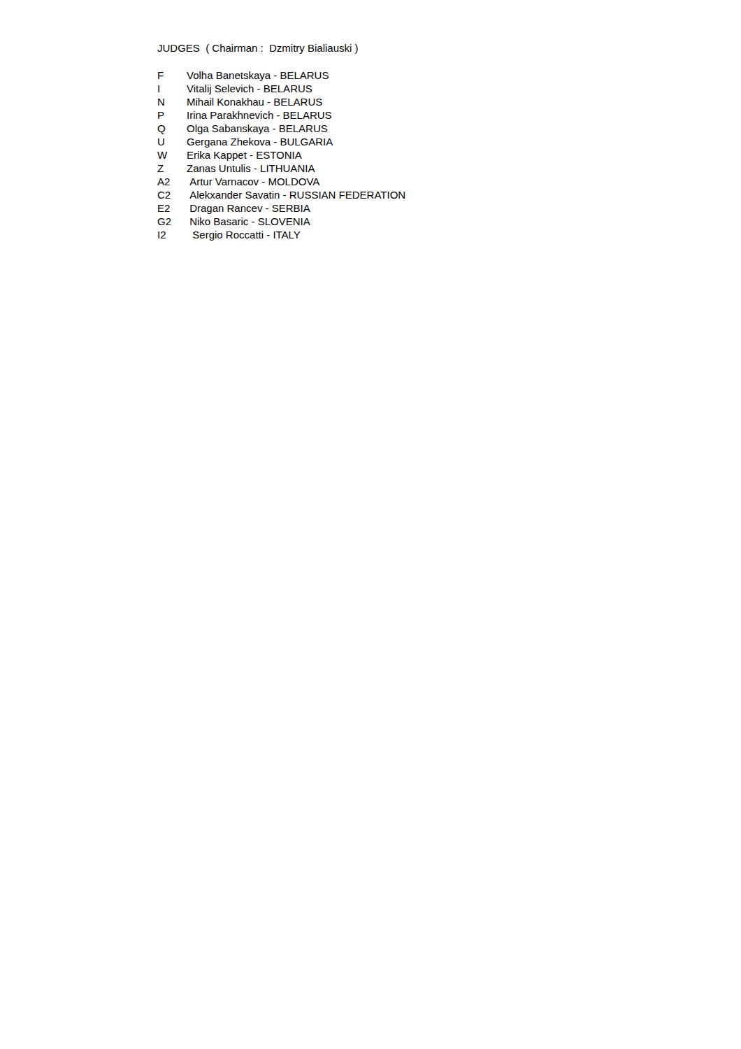JUDGES ( Chairman : Dzmitry Bialiauski )
| F | Volha Banetskaya - BELARUS |
| I | Vitalij Selevich - BELARUS |
| N | Mihail Konakhau - BELARUS |
| P | Irina Parakhnevich - BELARUS |
| Q | Olga Sabanskaya - BELARUS |
| U | Gergana Zhekova - BULGARIA |
| W | Erika Kappet - ESTONIA |
| Z | Zanas Untulis - LITHUANIA |
| A2 | Artur Varnacov - MOLDOVA |
| C2 | Alekxander Savatin - RUSSIAN FEDERATION |
| E2 | Dragan Rancev - SERBIA |
| G2 | Niko Basaric - SLOVENIA |
| I2 | Sergio Roccatti - ITALY |